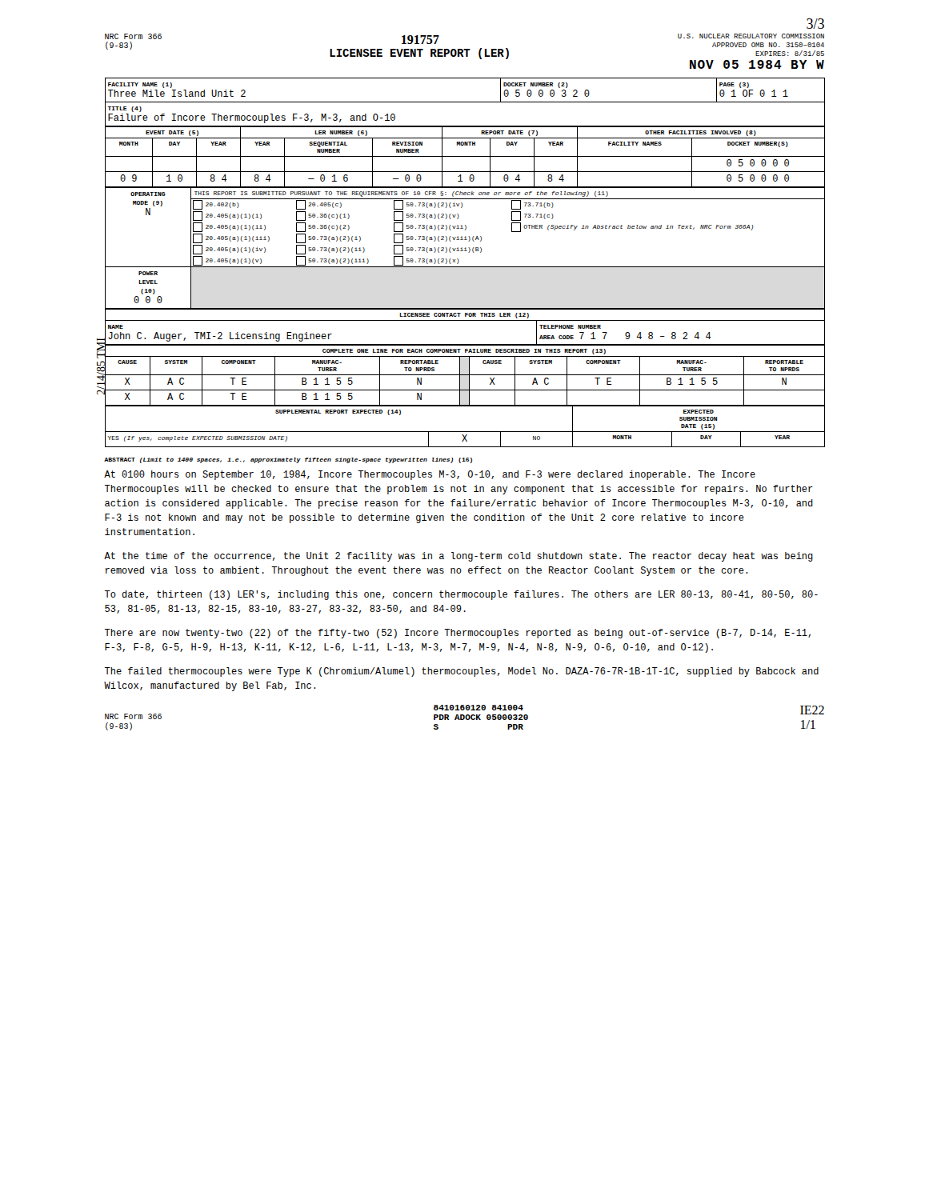3/3
NRC Form 366
(9-83)
191757
LICENSEE EVENT REPORT (LER)
U.S. NUCLEAR REGULATORY COMMISSION
APPROVED OMB NO. 3150–0104
EXPIRES: 8/31/85
NOV 05 1984 BY W
| FACILITY NAME (1) Three Mile Island Unit 2 | DOCKET NUMBER (2) 0 5 0 0 0 3 2 0 | PAGE (3) 0 1 OF 0 1 1 |
| TITLE (4) Failure of Incore Thermocouples F-3, M-3, and O-10 |
| EVENT DATE (5) | LER NUMBER (6) | REPORT DATE (7) | OTHER FACILITIES INVOLVED (8) |
| MONTH | DAY | YEAR | YEAR | SEQUENTIAL NUMBER | REVISION NUMBER | MONTH | DAY | YEAR | FACILITY NAMES | DOCKET NUMBER(S) |
| | | | | | | | | | | 0 5 0 0 0 0 |
| 0 9 | 1 0 | 8 4 | 8 4 | — 0 1 6 | — 0 0 | 1 0 | 0 4 | 8 4 | | 0 5 0 0 0 0 |
| OPERATING MODE (9) N | THIS REPORT IS SUBMITTED PURSUANT TO THE REQUIREMENTS OF 10 CFR §: (Check one or more of the following) (11) |
| / 20.402(b) / 20.405(c) / 50.73(a)(2)(iv) / 73.71(b) / / 20.405(a)(1)(i) / 50.36(c)(1) / 50.73(a)(2)(v) / 73.71(c) / / 20.405(a)(1)(ii) / 50.36(c)(2) / 50.73(a)(2)(vii) / OTHER (Specify in Abstract below and in Text, NRC Form 366A) / / 20.405(a)(1)(iii) / 50.73(a)(2)(i) / 50.73(a)(2)(viii)(A) / / 20.405(a)(1)(iv) / 50.73(a)(2)(ii) / 50.73(a)(2)(viii)(B) / / / 20.405(a)(1)(v) / 50.73(a)(2)(iii) / 50.73(a)(2)(x) / / |
| POWER LEVEL (10) 0 0 0 | |
| LICENSEE CONTACT FOR THIS LER (12) |
| NAME John C. Auger, TMI-2 Licensing Engineer | TELEPHONE NUMBER AREA CODE 7 1 7 9 4 8 – 8 2 4 4 |
| COMPLETE ONE LINE FOR EACH COMPONENT FAILURE DESCRIBED IN THIS REPORT (13) |
| CAUSE | SYSTEM | COMPONENT | MANUFAC- TURER | REPORTABLE TO NPRDS | | CAUSE | SYSTEM | COMPONENT | MANUFAC- TURER | REPORTABLE TO NPRDS |
| X | A C | T E | B 1 1 5 5 | N | | X | A C | T E | B 1 1 5 5 | N |
| X | A C | T E | B 1 1 5 5 | N | | | | | | |
| SUPPLEMENTAL REPORT EXPECTED (14) | EXPECTED SUBMISSION DATE (15) |
| YES (If yes, complete EXPECTED SUBMISSION DATE) | X | NO | MONTH | DAY | YEAR |
ABSTRACT (Limit to 1400 spaces, i.e., approximately fifteen single-space typewritten lines) (16)
At 0100 hours on September 10, 1984, Incore Thermocouples M-3, O-10, and F-3 were declared inoperable. The Incore Thermocouples will be checked to ensure that the problem is not in any component that is accessible for repairs. No further action is considered applicable. The precise reason for the failure/erratic behavior of Incore Thermocouples M-3, O-10, and F-3 is not known and may not be possible to determine given the condition of the Unit 2 core relative to incore instrumentation.
At the time of the occurrence, the Unit 2 facility was in a long-term cold shutdown state. The reactor decay heat was being removed via loss to ambient. Throughout the event there was no effect on the Reactor Coolant System or the core.
To date, thirteen (13) LER's, including this one, concern thermocouple failures. The others are LER 80-13, 80-41, 80-50, 80-53, 81-05, 81-13, 82-15, 83-10, 83-27, 83-32, 83-50, and 84-09.
There are now twenty-two (22) of the fifty-two (52) Incore Thermocouples reported as being out-of-service (B-7, D-14, E-11, F-3, F-8, G-5, H-9, H-13, K-11, K-12, L-6, L-11, L-13, M-3, M-7, M-9, N-4, N-8, N-9, O-6, O-10, and O-12).
The failed thermocouples were Type K (Chromium/Alumel) thermocouples, Model No. DAZA-76-7R-1B-1T-1C, supplied by Babcock and Wilcox, manufactured by Bel Fab, Inc.
NRC Form 366
(9-83)
8410160120 841004
PDR ADOCK 05000320
S PDR
IE22
1/1
2/14/85 TMI